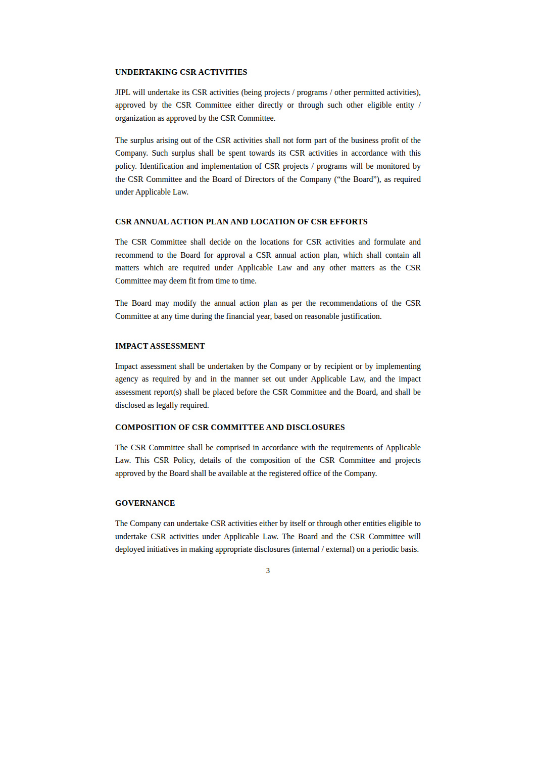Undertaking CSR Activities
JIPL will undertake its CSR activities (being projects / programs / other permitted activities), approved by the CSR Committee either directly or through such other eligible entity / organization as approved by the CSR Committee.
The surplus arising out of the CSR activities shall not form part of the business profit of the Company. Such surplus shall be spent towards its CSR activities in accordance with this policy. Identification and implementation of CSR projects / programs will be monitored by the CSR Committee and the Board of Directors of the Company (“the Board”), as required under Applicable Law.
CSR Annual Action Plan and Location of CSR Efforts
The CSR Committee shall decide on the locations for CSR activities and formulate and recommend to the Board for approval a CSR annual action plan, which shall contain all matters which are required under Applicable Law and any other matters as the CSR Committee may deem fit from time to time.
The Board may modify the annual action plan as per the recommendations of the CSR Committee at any time during the financial year, based on reasonable justification.
Impact Assessment
Impact assessment shall be undertaken by the Company or by recipient or by implementing agency as required by and in the manner set out under Applicable Law, and the impact assessment report(s) shall be placed before the CSR Committee and the Board, and shall be disclosed as legally required.
Composition of CSR Committee and Disclosures
The CSR Committee shall be comprised in accordance with the requirements of Applicable Law. This CSR Policy, details of the composition of the CSR Committee and projects approved by the Board shall be available at the registered office of the Company.
Governance
The Company can undertake CSR activities either by itself or through other entities eligible to undertake CSR activities under Applicable Law. The Board and the CSR Committee will deployed initiatives in making appropriate disclosures (internal / external) on a periodic basis.
3